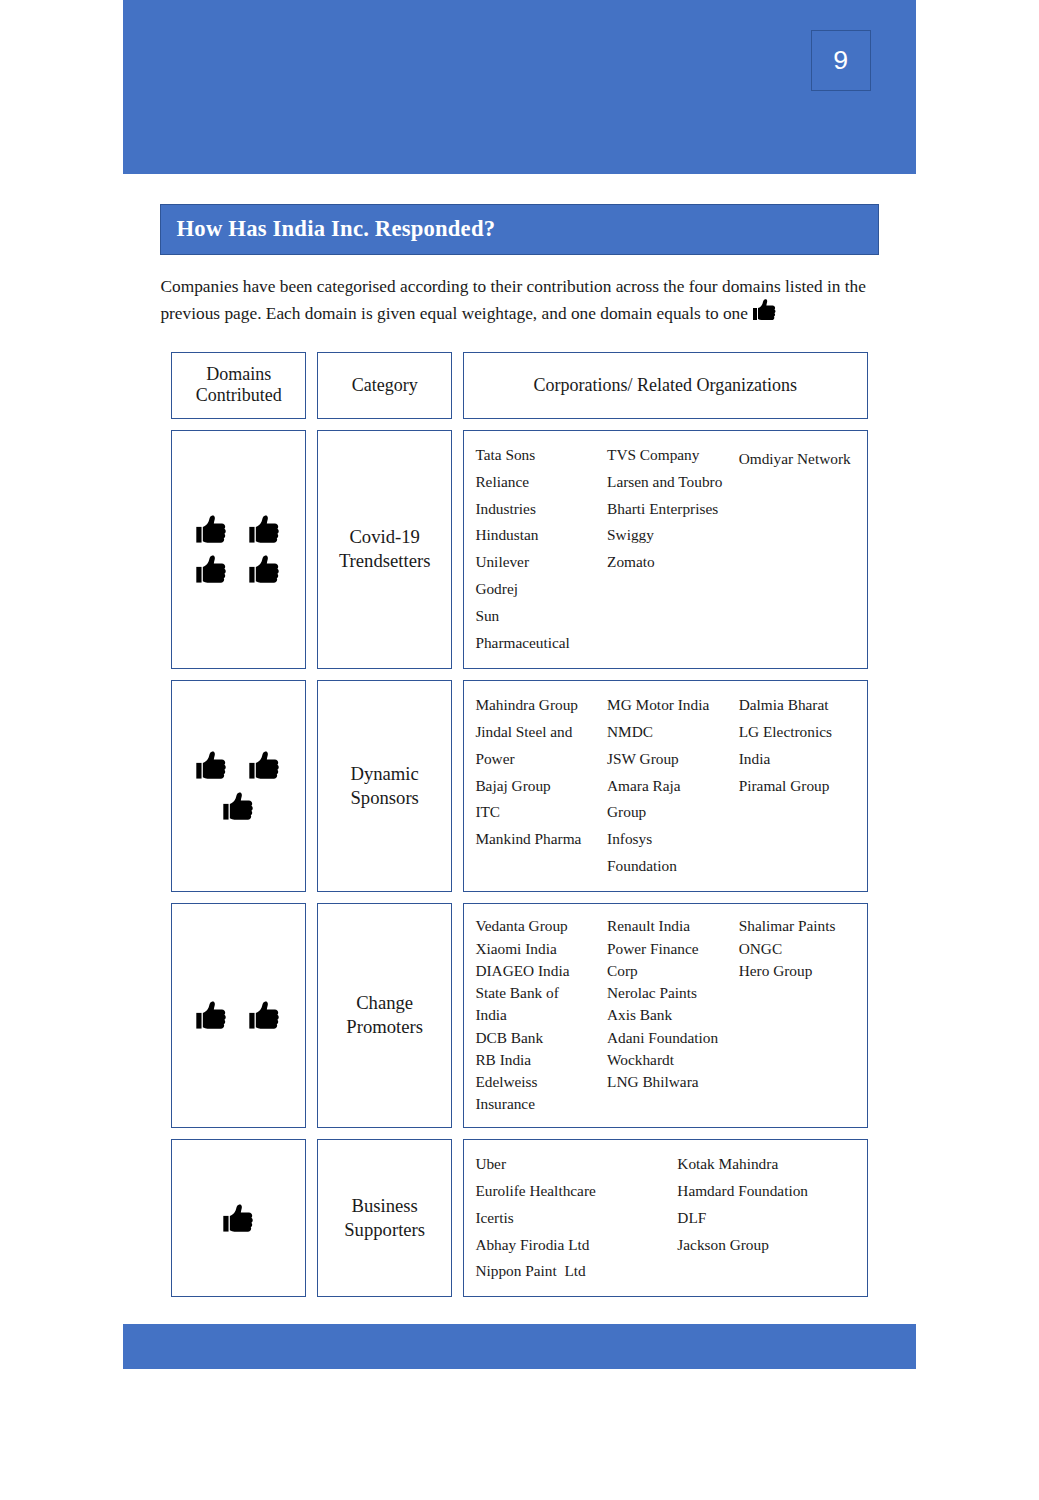9
How Has India Inc. Responded?
Companies have been categorised according to their contribution across the four domains listed in the previous page. Each domain is given equal weightage, and one domain equals to one
| Domains Contributed | Category | Corporations/ Related Organizations |
| --- | --- | --- |
| | Covid-19 Trendsetters | Tata Sons Reliance Industries Hindustan Unilever Godrej Sun Pharmaceutical TVS Company Larsen and Toubro Bharti Enterprises Swiggy Zomato Omdiyar Network |
| | Dynamic Sponsors | Mahindra Group Jindal Steel and Power Bajaj Group ITC Mankind Pharma MG Motor India NMDC JSW Group Amara Raja Group Infosys Foundation Dalmia Bharat LG Electronics India Piramal Group |
| | Change Promoters | Vedanta Group Xiaomi India DIAGEO India State Bank of India DCB Bank RB India Edelweiss Insurance Renault India Power Finance Corp Nerolac Paints Axis Bank Adani Foundation Wockhardt LNG Bhilwara Shalimar Paints ONGC Hero Group |
| | Business Supporters | Uber Eurolife Healthcare Icertis Abhay Firodia Ltd Nippon Paint Ltd Kotak Mahindra Hamdard Foundation DLF Jackson Group |